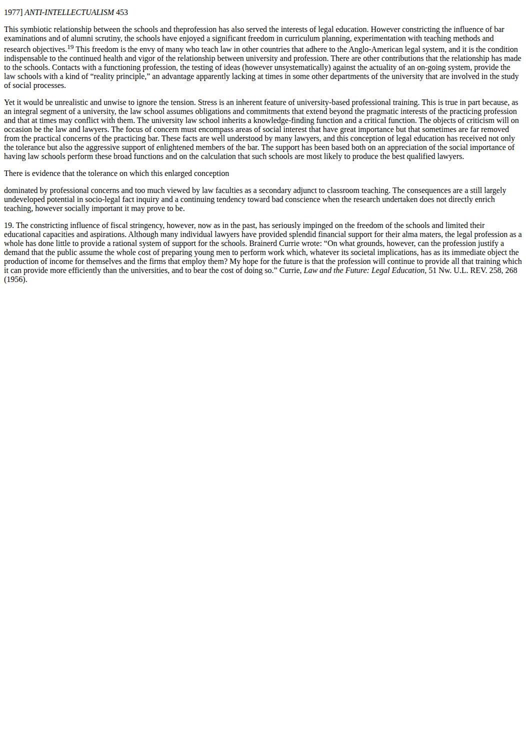1977] ANTI-INTELLECTUALISM 453
This symbiotic relationship between the schools and theprofession has also served the interests of legal education. However constricting the influence of bar examinations and of alumni scrutiny, the schools have enjoyed a significant freedom in curriculum planning, experimentation with teaching methods and research objectives.19 This freedom is the envy of many who teach law in other countries that adhere to the Anglo-American legal system, and it is the condition indispensable to the continued health and vigor of the relationship between university and profession. There are other contributions that the relationship has made to the schools. Contacts with a functioning profession, the testing of ideas (however unsystematically) against the actuality of an on-going system, provide the law schools with a kind of “reality principle,” an advantage apparently lacking at times in some other departments of the university that are involved in the study of social processes.
Yet it would be unrealistic and unwise to ignore the tension. Stress is an inherent feature of university-based professional training. This is true in part because, as an integral segment of a university, the law school assumes obligations and commitments that extend beyond the pragmatic interests of the practicing profession and that at times may conflict with them. The university law school inherits a knowledge-finding function and a critical function. The objects of criticism will on occasion be the law and lawyers. The focus of concern must encompass areas of social interest that have great importance but that sometimes are far removed from the practical concerns of the practicing bar. These facts are well understood by many lawyers, and this conception of legal education has received not only the tolerance but also the aggressive support of enlightened members of the bar. The support has been based both on an appreciation of the social importance of having law schools perform these broad functions and on the calculation that such schools are most likely to produce the best qualified lawyers.
There is evidence that the tolerance on which this enlarged conception
dominated by professional concerns and too much viewed by law faculties as a secondary adjunct to classroom teaching. The consequences are a still largely undeveloped potential in socio-legal fact inquiry and a continuing tendency toward bad conscience when the research undertaken does not directly enrich teaching, however socially important it may prove to be.
19. The constricting influence of fiscal stringency, however, now as in the past, has seriously impinged on the freedom of the schools and limited their educational capacities and aspirations. Although many individual lawyers have provided splendid financial support for their alma maters, the legal profession as a whole has done little to provide a rational system of support for the schools. Brainerd Currie wrote: “On what grounds, however, can the profession justify a demand that the public assume the whole cost of preparing young men to perform work which, whatever its societal implications, has as its immediate object the production of income for themselves and the firms that employ them? My hope for the future is that the profession will continue to provide all that training which it can provide more efficiently than the universities, and to bear the cost of doing so.” Currie, Law and the Future: Legal Education, 51 Nw. U.L. REV. 258, 268 (1956).